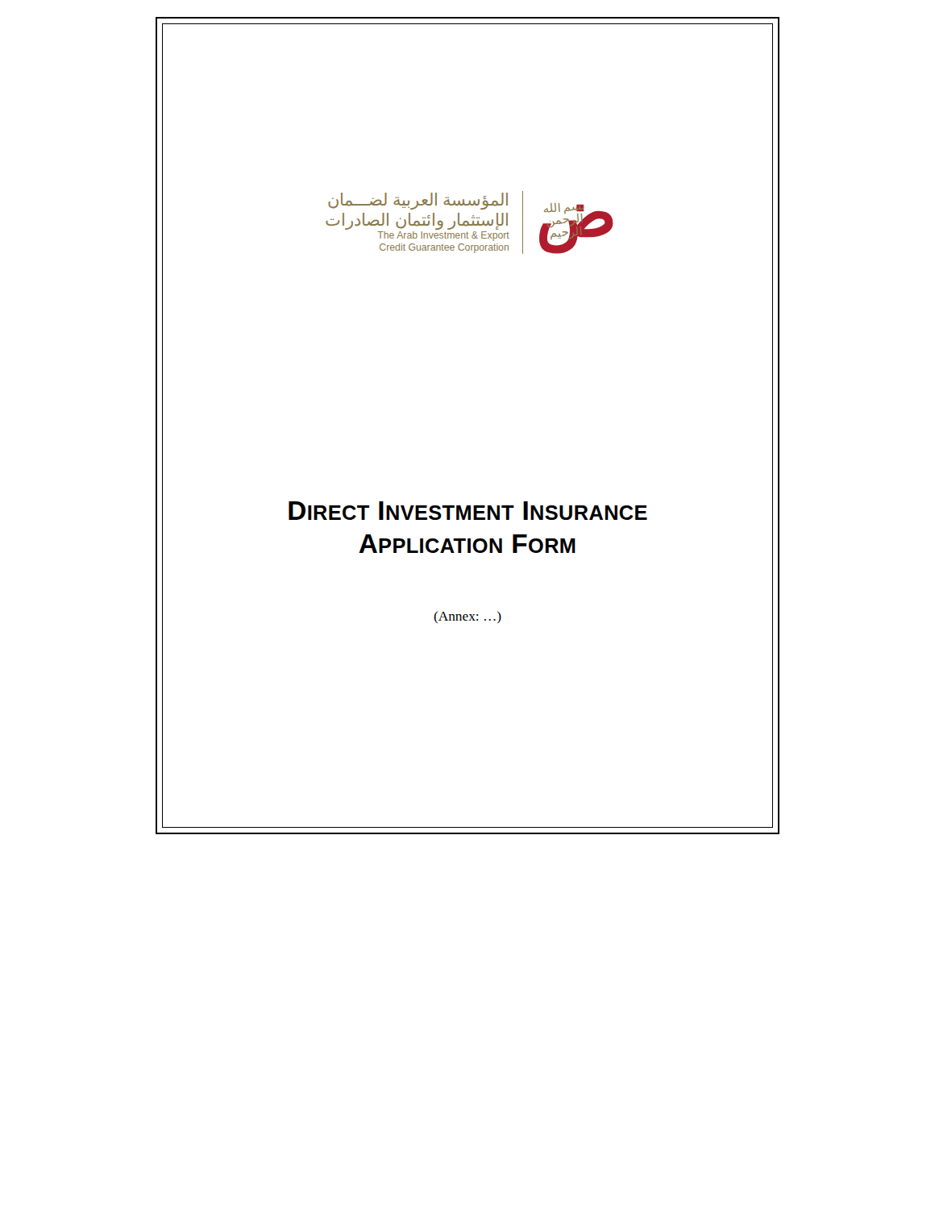المؤسسة العربية لضـــمان
الإستثمار وائتمان الصادرات
The Arab Investment & Export
Credit Guarantee Corporation
ض
بسم الله
الرحمن
الرحيم
DIRECT INVESTMENT INSURANCE
APPLICATION FORM
(Annex: …)